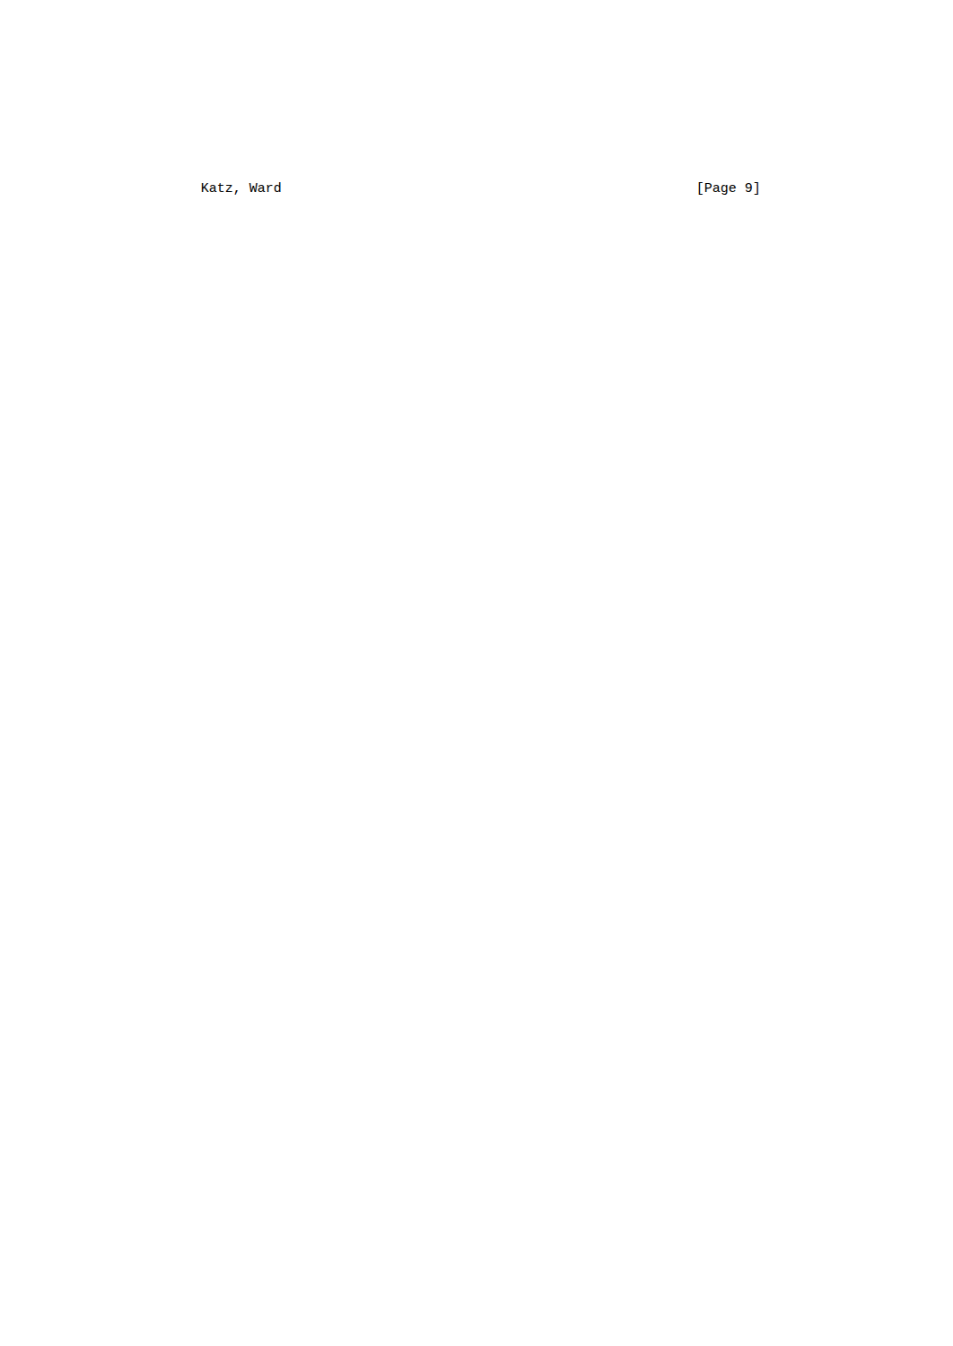Katz, Ward [Page 9]